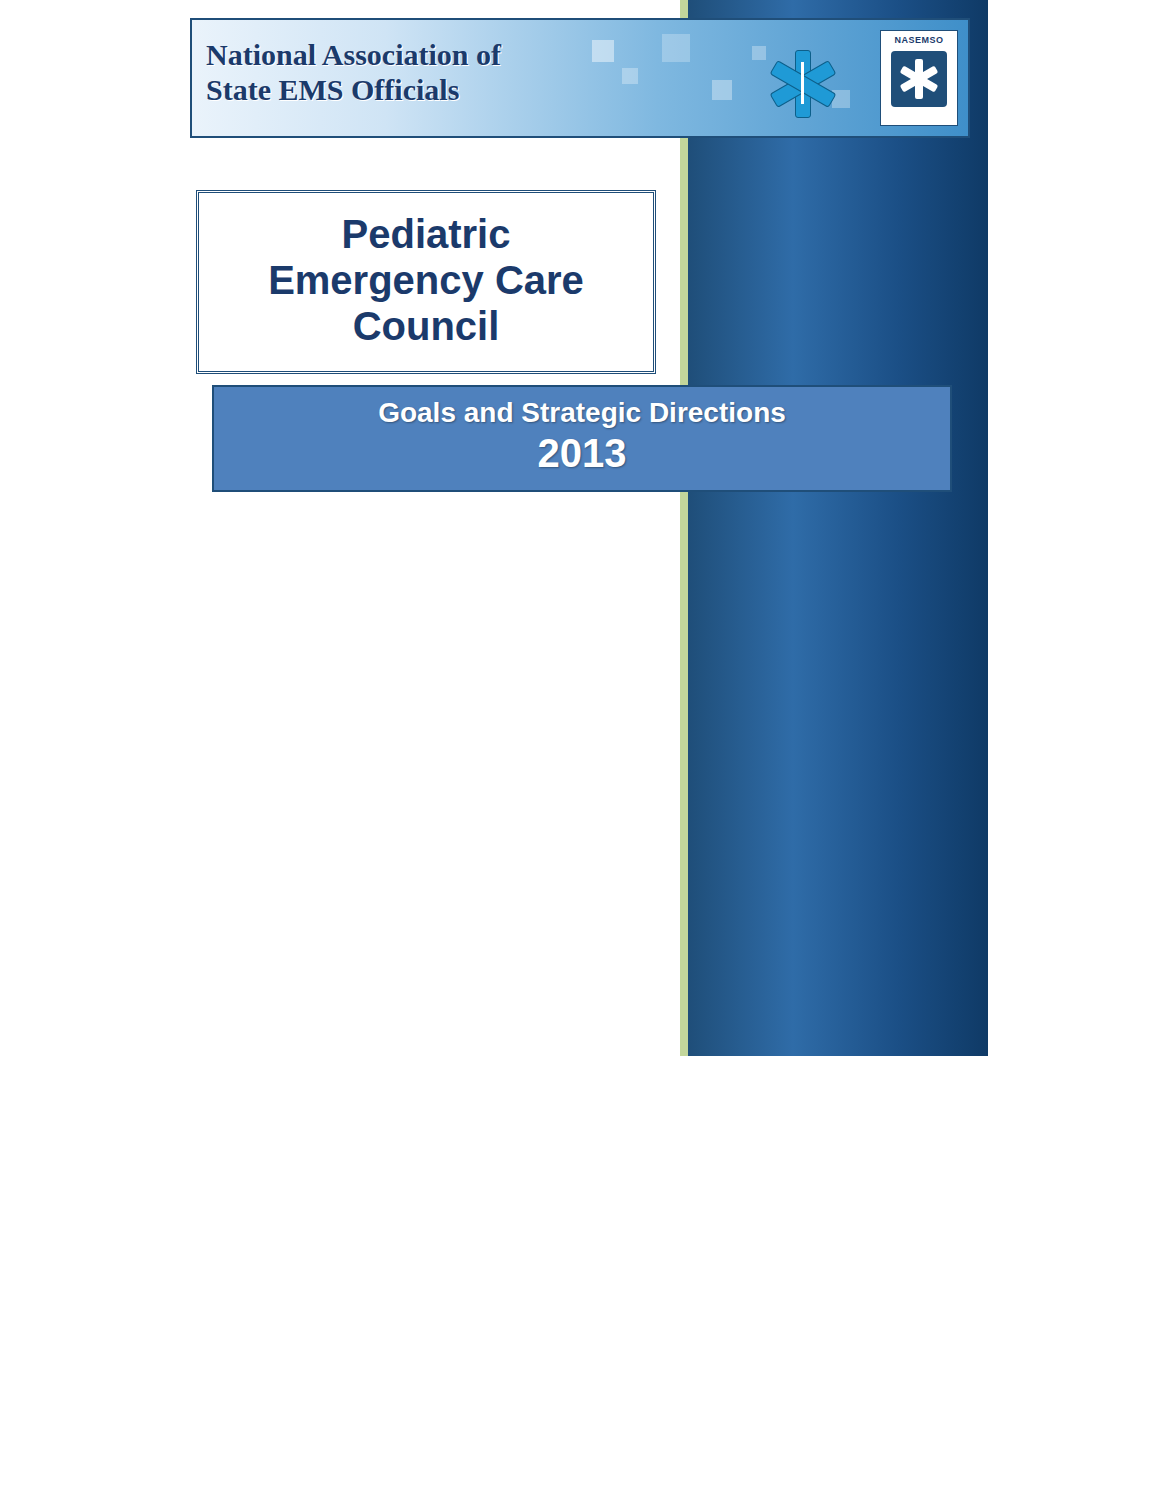National Association of State EMS Officials
NASEMSO
Pediatric
Emergency Care
Council
Goals and Strategic Directions
2013